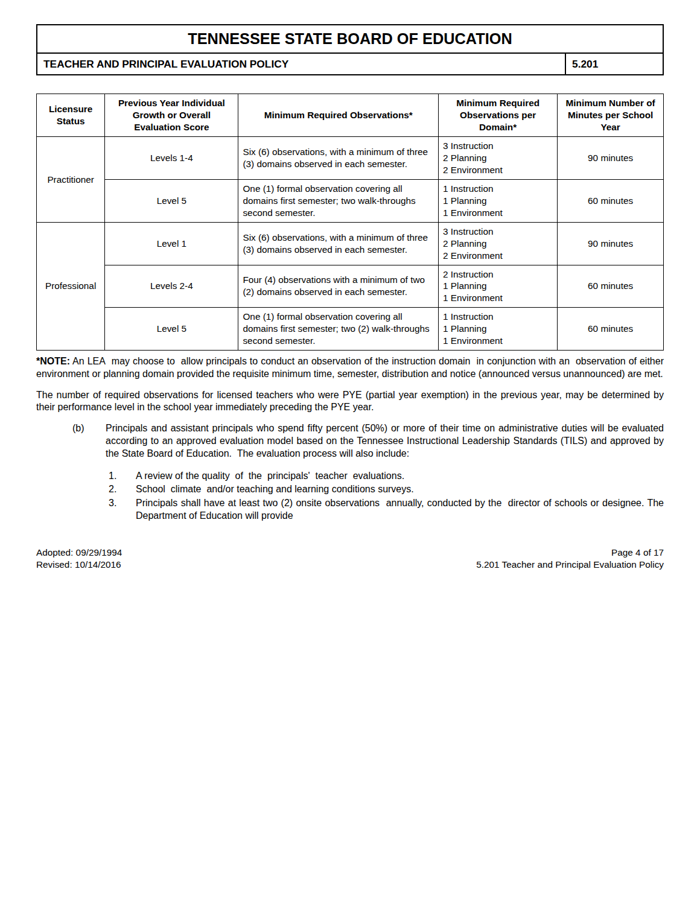TENNESSEE STATE BOARD OF EDUCATION
TEACHER AND PRINCIPAL EVALUATION POLICY
5.201
| Licensure Status | Previous Year Individual Growth or Overall Evaluation Score | Minimum Required Observations* | Minimum Required Observations per Domain* | Minimum Number of Minutes per School Year |
| --- | --- | --- | --- | --- |
| Practitioner | Levels 1-4 | Six (6) observations, with a minimum of three (3) domains observed in each semester. | 3 Instruction 2 Planning 2 Environment | 90 minutes |
| Level 5 | One (1) formal observation covering all domains first semester; two walk-throughs second semester. | 1 Instruction 1 Planning 1 Environment | 60 minutes |
| Professional | Level 1 | Six (6) observations, with a minimum of three (3) domains observed in each semester. | 3 Instruction 2 Planning 2 Environment | 90 minutes |
| Levels 2-4 | Four (4) observations with a minimum of two (2) domains observed in each semester. | 2 Instruction 1 Planning 1 Environment | 60 minutes |
| Level 5 | One (1) formal observation covering all domains first semester; two (2) walk-throughs second semester. | 1 Instruction 1 Planning 1 Environment | 60 minutes |
*NOTE: An LEA may choose to allow principals to conduct an observation of the instruction domain in conjunction with an observation of either environment or planning domain provided the requisite minimum time, semester, distribution and notice (announced versus unannounced) are met.
The number of required observations for licensed teachers who were PYE (partial year exemption) in the previous year, may be determined by their performance level in the school year immediately preceding the PYE year.
(b)
Principals and assistant principals who spend fifty percent (50%) or more of their time on administrative duties will be evaluated according to an approved evaluation model based on the Tennessee Instructional Leadership Standards (TILS) and approved by the State Board of Education. The evaluation process will also include:
1. A review of the quality of the principals' teacher evaluations.
2. School climate and/or teaching and learning conditions surveys.
3. Principals shall have at least two (2) onsite observations annually, conducted by the director of schools or designee. The Department of Education will provide
Adopted: 09/29/1994
Revised: 10/14/2016
Page 4 of 17
5.201 Teacher and Principal Evaluation Policy